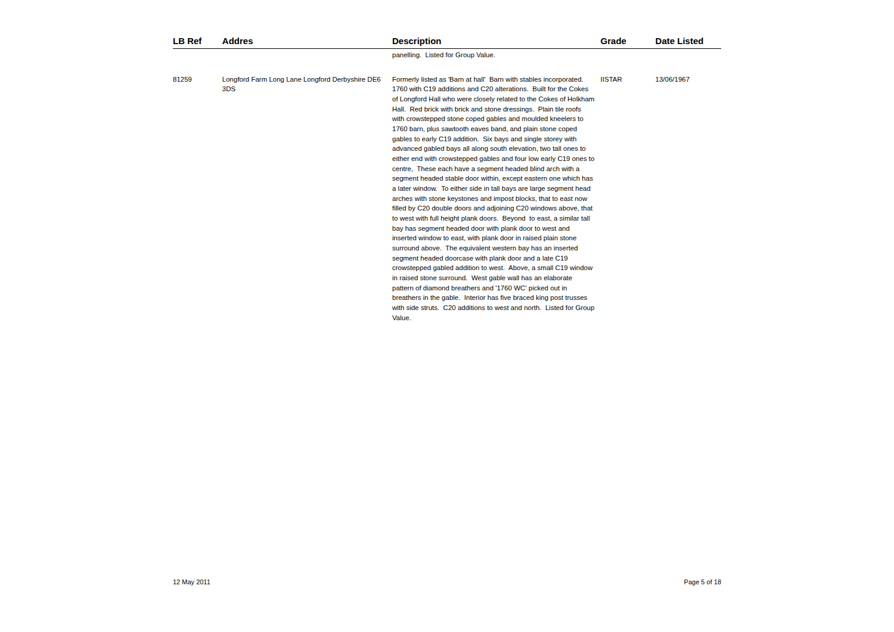| LB Ref | Addres | Description | Grade | Date Listed |
| --- | --- | --- | --- | --- |
| | | panelling. Listed for Group Value. | | |
| 81259 | Longford Farm Long Lane Longford Derbyshire DE6 3DS | Formerly listed as 'Barn at hall' Barn with stables incorporated. 1760 with C19 additions and C20 alterations. Built for the Cokes of Longford Hall who were closely related to the Cokes of Holkham Hall. Red brick with brick and stone dressings. Plain tile roofs with crowstepped stone coped gables and moulded kneelers to 1760 barn, plus sawtooth eaves band, and plain stone coped gables to early C19 addition. Six bays and single storey with advanced gabled bays all along south elevation, two tall ones to either end with crowstepped gables and four low early C19 ones to centre, These each have a segment headed blind arch with a segment headed stable door within, except eastern one which has a later window. To either side in tall bays are large segment head arches with stone keystones and impost blocks, that to east now filled by C20 double doors and adjoining C20 windows above, that to west with full height plank doors. Beyond to east, a similar tall bay has segment headed door with plank door to west and inserted window to east, with plank door in raised plain stone surround above. The equivalent western bay has an inserted segment headed doorcase with plank door and a late C19 crowstepped gabled addition to west. Above, a small C19 window in raised stone surround. West gable wall has an elaborate pattern of diamond breathers and '1760 WC' picked out in breathers in the gable. Interior has five braced king post trusses with side struts. C20 additions to west and north. Listed for Group Value. | IISTAR | 13/06/1967 |
12 May 2011
Page 5 of 18